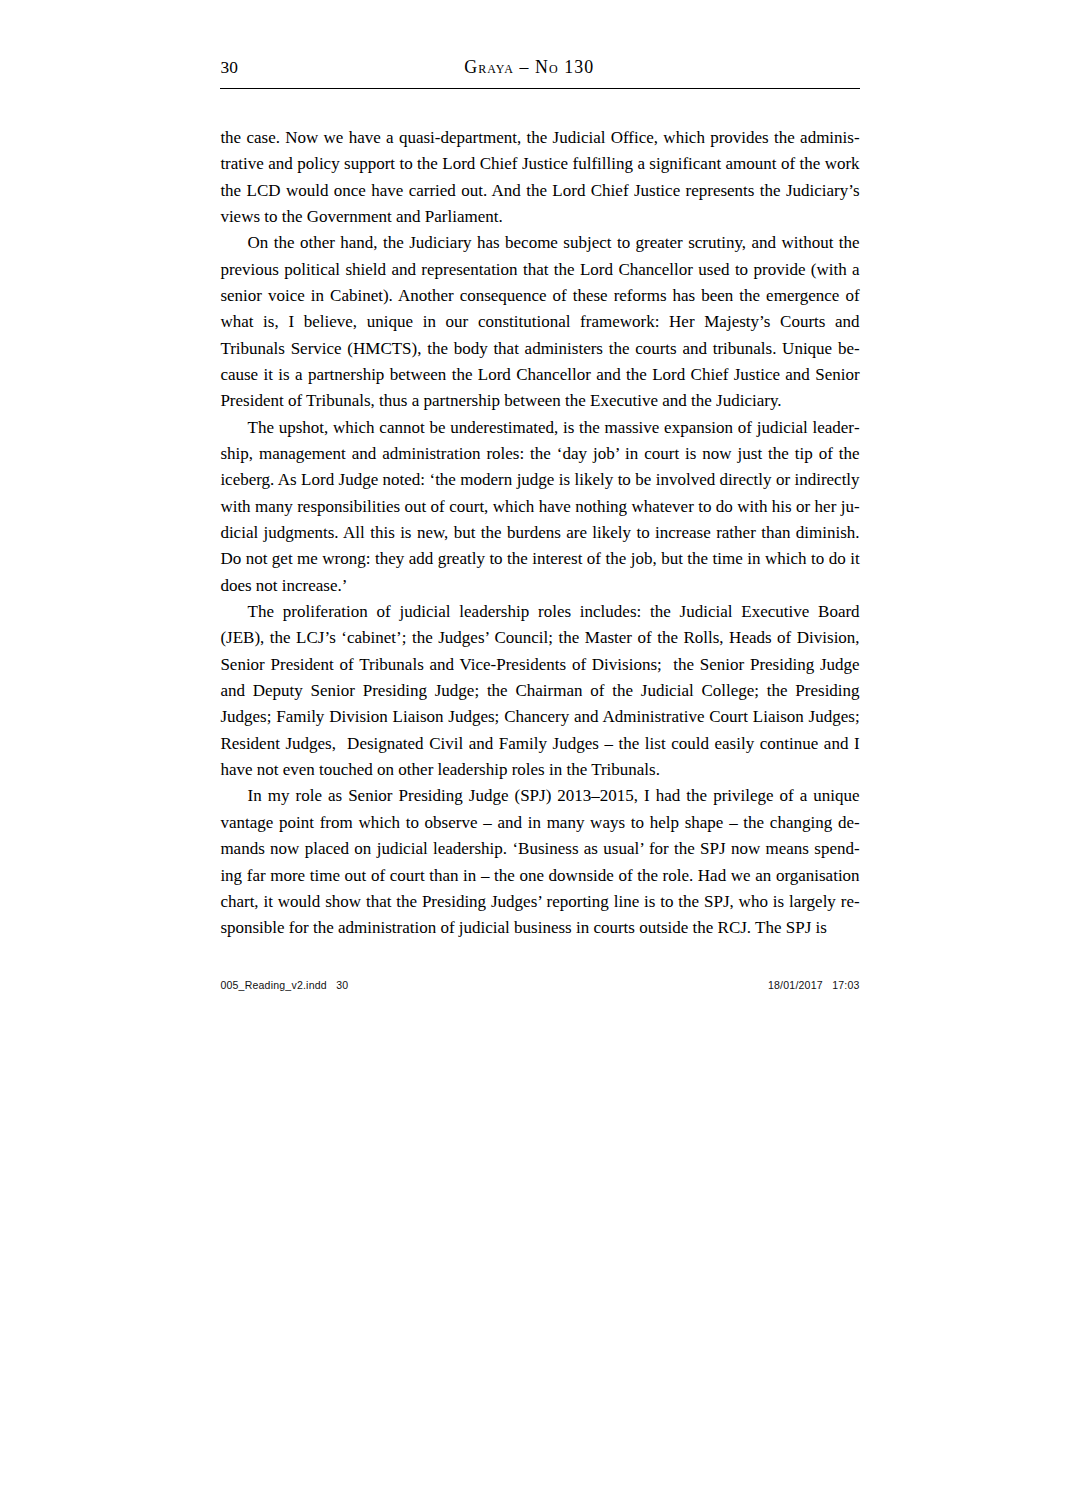30
Graya – No 130
the case. Now we have a quasi-department, the Judicial Office, which provides the administrative and policy support to the Lord Chief Justice fulfilling a significant amount of the work the LCD would once have carried out. And the Lord Chief Justice represents the Judiciary’s views to the Government and Parliament.
On the other hand, the Judiciary has become subject to greater scrutiny, and without the previous political shield and representation that the Lord Chancellor used to provide (with a senior voice in Cabinet). Another consequence of these reforms has been the emergence of what is, I believe, unique in our constitutional framework: Her Majesty’s Courts and Tribunals Service (HMCTS), the body that administers the courts and tribunals. Unique because it is a partnership between the Lord Chancellor and the Lord Chief Justice and Senior President of Tribunals, thus a partnership between the Executive and the Judiciary.
The upshot, which cannot be underestimated, is the massive expansion of judicial leadership, management and administration roles: the ‘day job’ in court is now just the tip of the iceberg. As Lord Judge noted: ‘the modern judge is likely to be involved directly or indirectly with many responsibilities out of court, which have nothing whatever to do with his or her judicial judgments. All this is new, but the burdens are likely to increase rather than diminish. Do not get me wrong: they add greatly to the interest of the job, but the time in which to do it does not increase.’
The proliferation of judicial leadership roles includes: the Judicial Executive Board (JEB), the LCJ’s ‘cabinet’; the Judges’ Council; the Master of the Rolls, Heads of Division, Senior President of Tribunals and Vice-Presidents of Divisions; the Senior Presiding Judge and Deputy Senior Presiding Judge; the Chairman of the Judicial College; the Presiding Judges; Family Division Liaison Judges; Chancery and Administrative Court Liaison Judges; Resident Judges, Designated Civil and Family Judges – the list could easily continue and I have not even touched on other leadership roles in the Tribunals.
In my role as Senior Presiding Judge (SPJ) 2013–2015, I had the privilege of a unique vantage point from which to observe – and in many ways to help shape – the changing demands now placed on judicial leadership. ‘Business as usual’ for the SPJ now means spending far more time out of court than in – the one downside of the role. Had we an organisation chart, it would show that the Presiding Judges’ reporting line is to the SPJ, who is largely responsible for the administration of judicial business in courts outside the RCJ. The SPJ is
005_Reading_v2.indd 30
18/01/2017 17:03